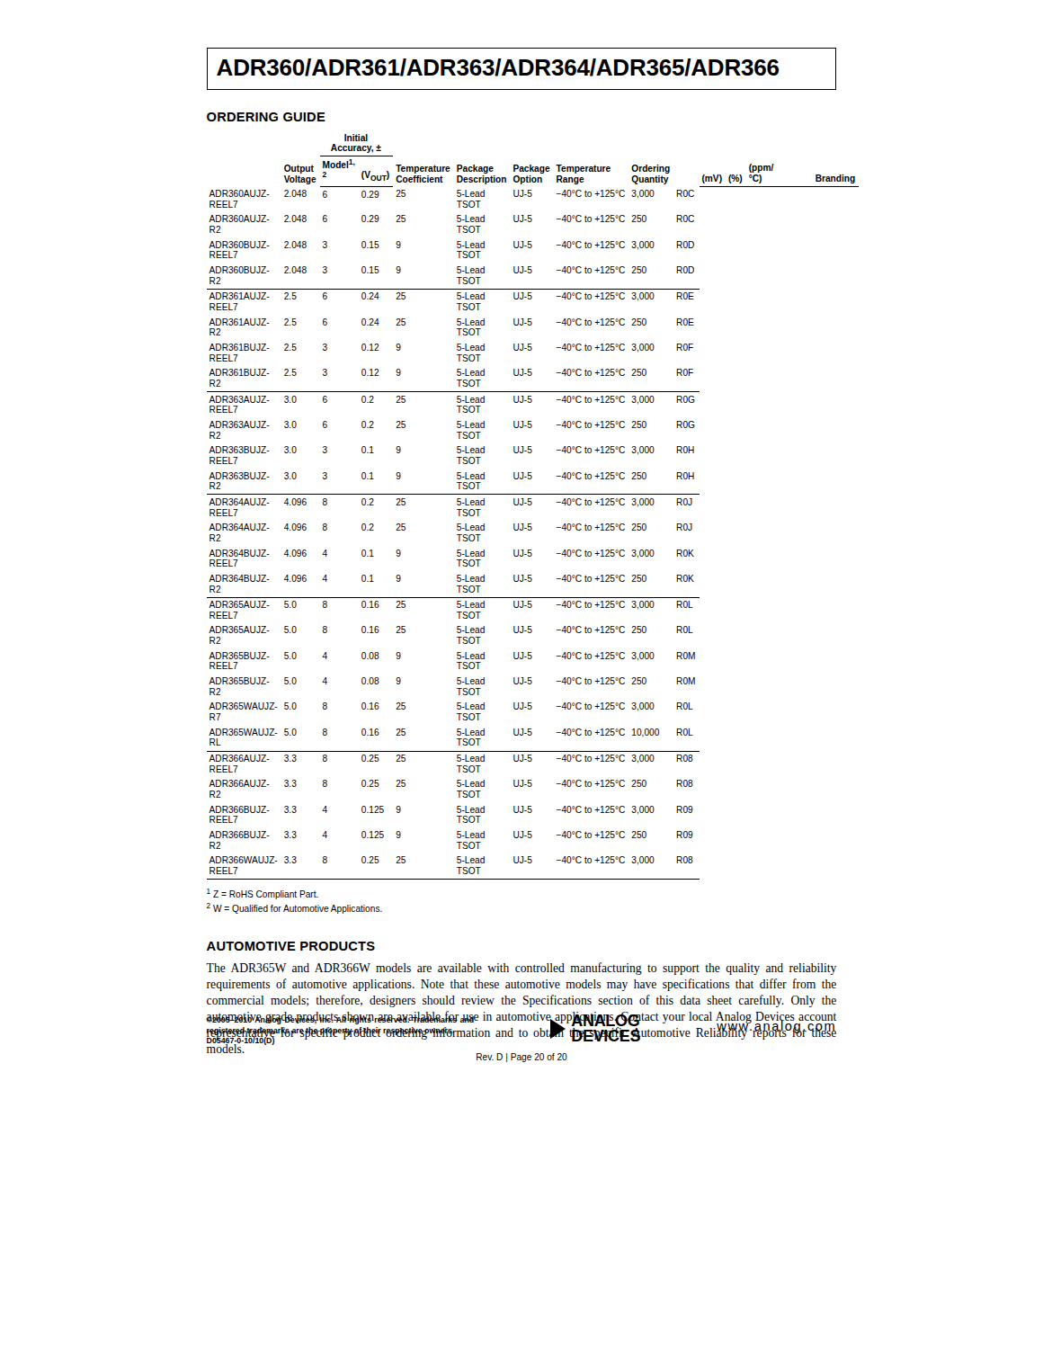ADR360/ADR361/ADR363/ADR364/ADR365/ADR366
ORDERING GUIDE
| | Output Voltage | Initial Accuracy, ± | Temperature Coefficient | Package Description | Package Option | Temperature Range | Ordering Quantity | |
| --- | --- | --- | --- | --- | --- | --- | --- | --- |
| Model 1, 2 | (V OUT ) | (mV) | (%) | (ppm/°C) | | | | | Branding |
| ADR360AUJZ-REEL7 | 2.048 | 6 | 0.29 | 25 | 5-Lead TSOT | UJ-5 | −40°C to +125°C | 3,000 | R0C |
| ADR360AUJZ-R2 | 2.048 | 6 | 0.29 | 25 | 5-Lead TSOT | UJ-5 | −40°C to +125°C | 250 | R0C |
| ADR360BUJZ-REEL7 | 2.048 | 3 | 0.15 | 9 | 5-Lead TSOT | UJ-5 | −40°C to +125°C | 3,000 | R0D |
| ADR360BUJZ-R2 | 2.048 | 3 | 0.15 | 9 | 5-Lead TSOT | UJ-5 | −40°C to +125°C | 250 | R0D |
| ADR361AUJZ-REEL7 | 2.5 | 6 | 0.24 | 25 | 5-Lead TSOT | UJ-5 | −40°C to +125°C | 3,000 | R0E |
| ADR361AUJZ-R2 | 2.5 | 6 | 0.24 | 25 | 5-Lead TSOT | UJ-5 | −40°C to +125°C | 250 | R0E |
| ADR361BUJZ-REEL7 | 2.5 | 3 | 0.12 | 9 | 5-Lead TSOT | UJ-5 | −40°C to +125°C | 3,000 | R0F |
| ADR361BUJZ-R2 | 2.5 | 3 | 0.12 | 9 | 5-Lead TSOT | UJ-5 | −40°C to +125°C | 250 | R0F |
| ADR363AUJZ-REEL7 | 3.0 | 6 | 0.2 | 25 | 5-Lead TSOT | UJ-5 | −40°C to +125°C | 3,000 | R0G |
| ADR363AUJZ-R2 | 3.0 | 6 | 0.2 | 25 | 5-Lead TSOT | UJ-5 | −40°C to +125°C | 250 | R0G |
| ADR363BUJZ-REEL7 | 3.0 | 3 | 0.1 | 9 | 5-Lead TSOT | UJ-5 | −40°C to +125°C | 3,000 | R0H |
| ADR363BUJZ-R2 | 3.0 | 3 | 0.1 | 9 | 5-Lead TSOT | UJ-5 | −40°C to +125°C | 250 | R0H |
| ADR364AUJZ-REEL7 | 4.096 | 8 | 0.2 | 25 | 5-Lead TSOT | UJ-5 | −40°C to +125°C | 3,000 | R0J |
| ADR364AUJZ-R2 | 4.096 | 8 | 0.2 | 25 | 5-Lead TSOT | UJ-5 | −40°C to +125°C | 250 | R0J |
| ADR364BUJZ-REEL7 | 4.096 | 4 | 0.1 | 9 | 5-Lead TSOT | UJ-5 | −40°C to +125°C | 3,000 | R0K |
| ADR364BUJZ-R2 | 4.096 | 4 | 0.1 | 9 | 5-Lead TSOT | UJ-5 | −40°C to +125°C | 250 | R0K |
| ADR365AUJZ-REEL7 | 5.0 | 8 | 0.16 | 25 | 5-Lead TSOT | UJ-5 | −40°C to +125°C | 3,000 | R0L |
| ADR365AUJZ-R2 | 5.0 | 8 | 0.16 | 25 | 5-Lead TSOT | UJ-5 | −40°C to +125°C | 250 | R0L |
| ADR365BUJZ-REEL7 | 5.0 | 4 | 0.08 | 9 | 5-Lead TSOT | UJ-5 | −40°C to +125°C | 3,000 | R0M |
| ADR365BUJZ-R2 | 5.0 | 4 | 0.08 | 9 | 5-Lead TSOT | UJ-5 | −40°C to +125°C | 250 | R0M |
| ADR365WAUJZ-R7 | 5.0 | 8 | 0.16 | 25 | 5-Lead TSOT | UJ-5 | −40°C to +125°C | 3,000 | R0L |
| ADR365WAUJZ-RL | 5.0 | 8 | 0.16 | 25 | 5-Lead TSOT | UJ-5 | −40°C to +125°C | 10,000 | R0L |
| ADR366AUJZ-REEL7 | 3.3 | 8 | 0.25 | 25 | 5-Lead TSOT | UJ-5 | −40°C to +125°C | 3,000 | R08 |
| ADR366AUJZ-R2 | 3.3 | 8 | 0.25 | 25 | 5-Lead TSOT | UJ-5 | −40°C to +125°C | 250 | R08 |
| ADR366BUJZ-REEL7 | 3.3 | 4 | 0.125 | 9 | 5-Lead TSOT | UJ-5 | −40°C to +125°C | 3,000 | R09 |
| ADR366BUJZ-R2 | 3.3 | 4 | 0.125 | 9 | 5-Lead TSOT | UJ-5 | −40°C to +125°C | 250 | R09 |
| ADR366WAUJZ-REEL7 | 3.3 | 8 | 0.25 | 25 | 5-Lead TSOT | UJ-5 | −40°C to +125°C | 3,000 | R08 |
1 Z = RoHS Compliant Part.
2 W = Qualified for Automotive Applications.
AUTOMOTIVE PRODUCTS
The ADR365W and ADR366W models are available with controlled manufacturing to support the quality and reliability requirements of automotive applications. Note that these automotive models may have specifications that differ from the commercial models; therefore, designers should review the Specifications section of this data sheet carefully. Only the automotive grade products shown are available for use in automotive applications. Contact your local Analog Devices account representative for specific product ordering information and to obtain the specific Automotive Reliability reports for these models.
©2005–2010 Analog Devices, Inc. All rights reserved. Trademarks and registered trademarks are the property of their respective owners.
D05467-0-10/10(D)
ANALOG
DEVICES
www.analog.com
Rev. D | Page 20 of 20